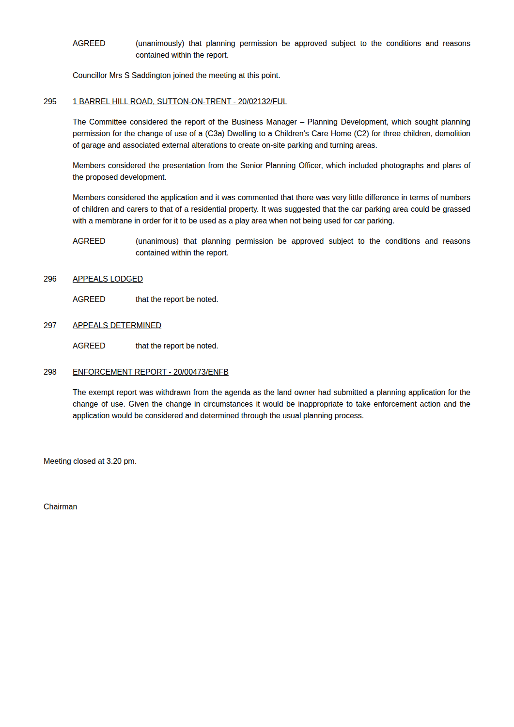AGREED
(unanimously) that planning permission be approved subject to the conditions and reasons contained within the report.
Councillor Mrs S Saddington joined the meeting at this point.
295
1 BARREL HILL ROAD, SUTTON-ON-TRENT - 20/02132/FUL
The Committee considered the report of the Business Manager – Planning Development, which sought planning permission for the change of use of a (C3a) Dwelling to a Children's Care Home (C2) for three children, demolition of garage and associated external alterations to create on-site parking and turning areas.
Members considered the presentation from the Senior Planning Officer, which included photographs and plans of the proposed development.
Members considered the application and it was commented that there was very little difference in terms of numbers of children and carers to that of a residential property. It was suggested that the car parking area could be grassed with a membrane in order for it to be used as a play area when not being used for car parking.
AGREED
(unanimous) that planning permission be approved subject to the conditions and reasons contained within the report.
296
APPEALS LODGED
AGREED
that the report be noted.
297
APPEALS DETERMINED
AGREED
that the report be noted.
298
ENFORCEMENT REPORT - 20/00473/ENFB
The exempt report was withdrawn from the agenda as the land owner had submitted a planning application for the change of use. Given the change in circumstances it would be inappropriate to take enforcement action and the application would be considered and determined through the usual planning process.
Meeting closed at 3.20 pm.
Chairman